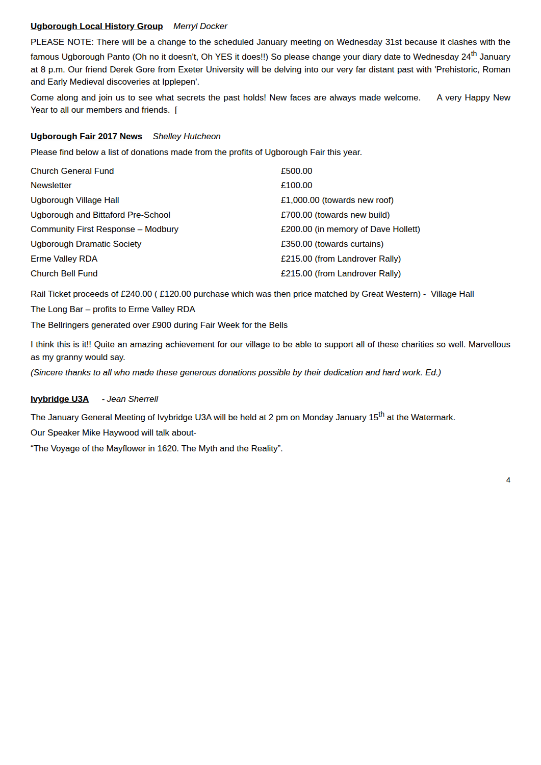Ugborough Local History Group
Merryl Docker
PLEASE NOTE: There will be a change to the scheduled January meeting on Wednesday 31st because it clashes with the famous Ugborough Panto (Oh no it doesn't, Oh YES it does!!) So please change your diary date to Wednesday 24th January at 8 p.m. Our friend Derek Gore from Exeter University will be delving into our very far distant past with 'Prehistoric, Roman and Early Medieval discoveries at Ipplepen'.
Come along and join us to see what secrets the past holds! New faces are always made welcome. A very Happy New Year to all our members and friends. [
Ugborough Fair 2017 News
Shelley Hutcheon
Please find below a list of donations made from the profits of Ugborough Fair this year.
| Church General Fund | £500.00 |
| Newsletter | £100.00 |
| Ugborough Village Hall | £1,000.00 (towards new roof) |
| Ugborough and Bittaford Pre-School | £700.00 (towards new build) |
| Community First Response – Modbury | £200.00 (in memory of Dave Hollett) |
| Ugborough Dramatic Society | £350.00 (towards curtains) |
| Erme Valley RDA | £215.00 (from Landrover Rally) |
| Church Bell Fund | £215.00 (from Landrover Rally) |
Rail Ticket proceeds of £240.00 ( £120.00 purchase which was then price matched by Great Western) - Village Hall
The Long Bar – profits to Erme Valley RDA
The Bellringers generated over £900 during Fair Week for the Bells
I think this is it!! Quite an amazing achievement for our village to be able to support all of these charities so well. Marvellous as my granny would say.
(Sincere thanks to all who made these generous donations possible by their dedication and hard work. Ed.)
Ivybridge U3A
- Jean Sherrell
The January General Meeting of Ivybridge U3A will be held at 2 pm on Monday January 15th at the Watermark.
Our Speaker Mike Haywood will talk about-
“The Voyage of the Mayflower in 1620. The Myth and the Reality”.
4